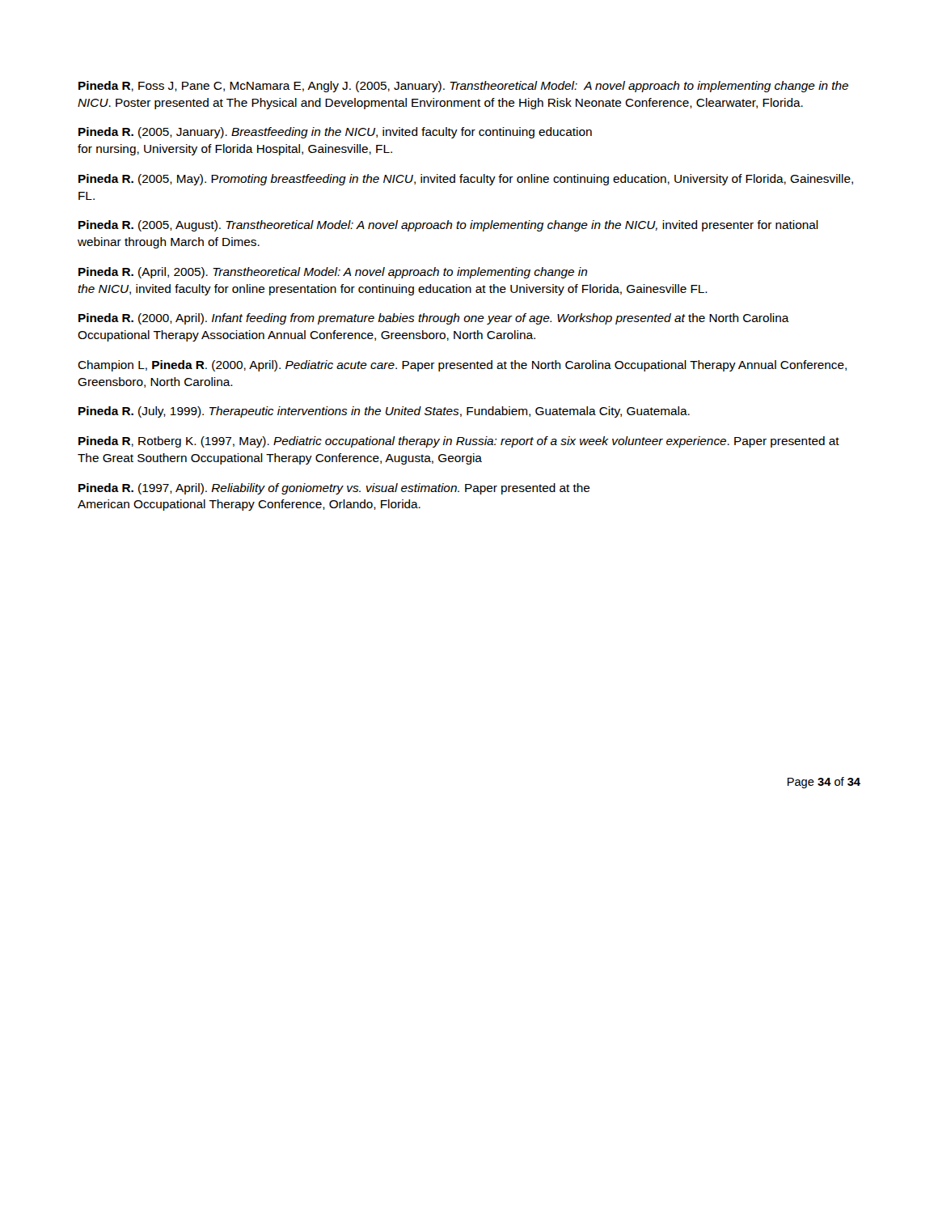Pineda R, Foss J, Pane C, McNamara E, Angly J. (2005, January). Transtheoretical Model: A novel approach to implementing change in the NICU. Poster presented at The Physical and Developmental Environment of the High Risk Neonate Conference, Clearwater, Florida.
Pineda R. (2005, January). Breastfeeding in the NICU, invited faculty for continuing education
for nursing, University of Florida Hospital, Gainesville, FL.
Pineda R. (2005, May). Promoting breastfeeding in the NICU, invited faculty for online continuing education, University of Florida, Gainesville, FL.
Pineda R. (2005, August). Transtheoretical Model: A novel approach to implementing change in the NICU, invited presenter for national webinar through March of Dimes.
Pineda R. (April, 2005). Transtheoretical Model: A novel approach to implementing change in
the NICU, invited faculty for online presentation for continuing education at the University of Florida, Gainesville FL.
Pineda R. (2000, April). Infant feeding from premature babies through one year of age. Workshop presented at the North Carolina Occupational Therapy Association Annual Conference, Greensboro, North Carolina.
Champion L, Pineda R. (2000, April). Pediatric acute care. Paper presented at the North Carolina Occupational Therapy Annual Conference, Greensboro, North Carolina.
Pineda R. (July, 1999). Therapeutic interventions in the United States, Fundabiem, Guatemala City, Guatemala.
Pineda R, Rotberg K. (1997, May). Pediatric occupational therapy in Russia: report of a six week volunteer experience. Paper presented at The Great Southern Occupational Therapy Conference, Augusta, Georgia
Pineda R. (1997, April). Reliability of goniometry vs. visual estimation. Paper presented at the
American Occupational Therapy Conference, Orlando, Florida.
Page 34 of 34